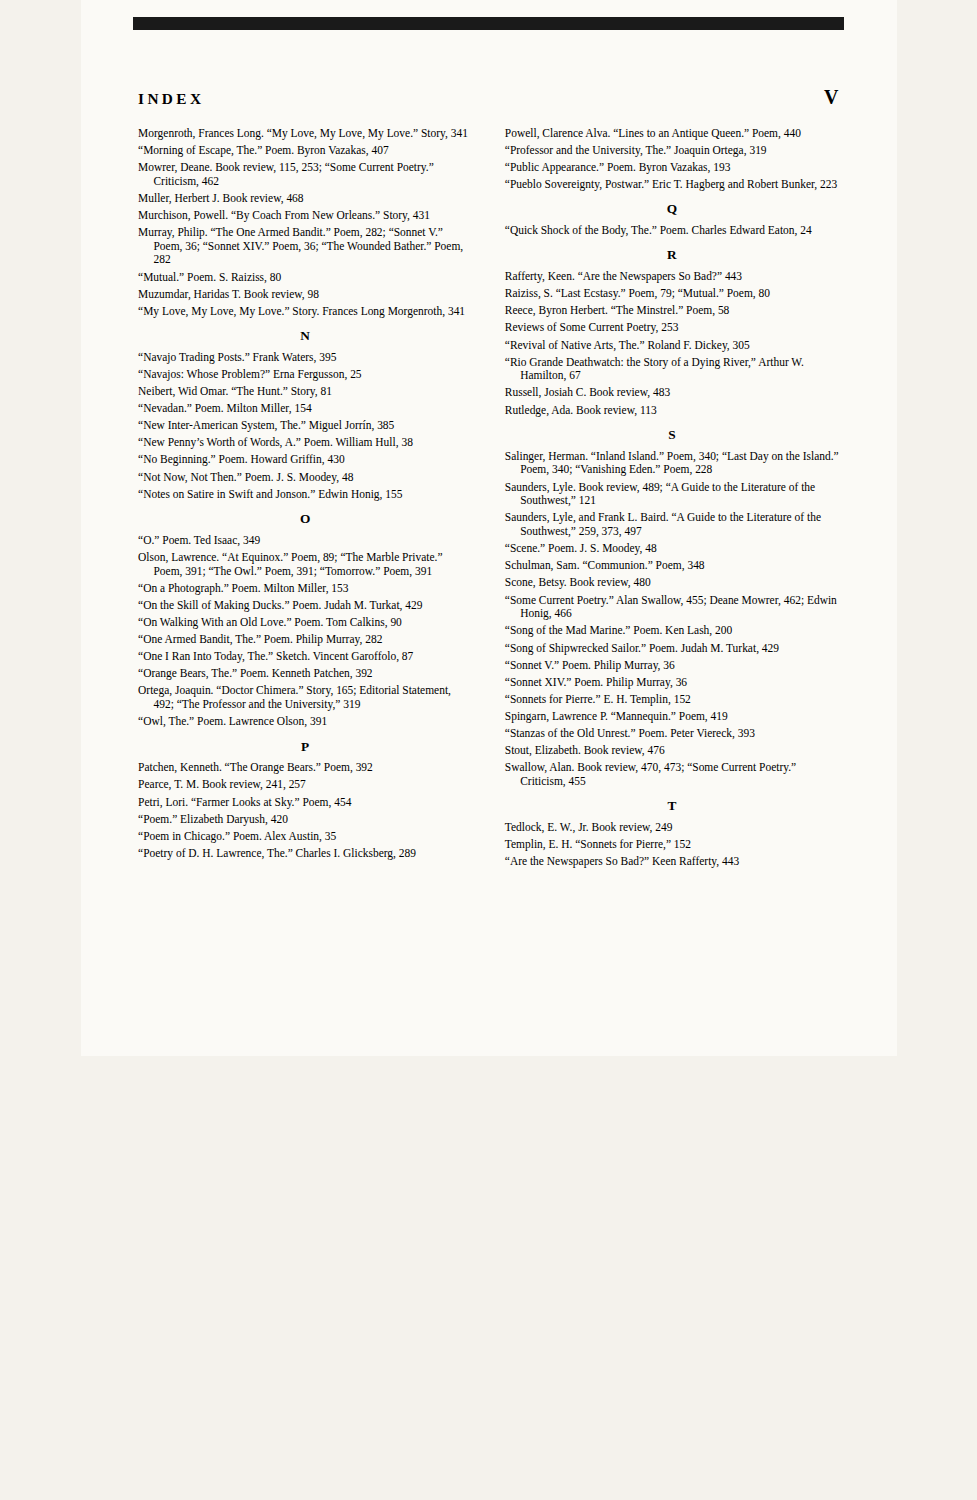INDEX
V
Morgenroth, Frances Long. “My Love, My Love, My Love.” Story, 341
“Morning of Escape, The.” Poem. Byron Vazakas, 407
Mowrer, Deane. Book review, 115, 253; “Some Current Poetry.” Criticism, 462
Muller, Herbert J. Book review, 468
Murchison, Powell. “By Coach From New Orleans.” Story, 431
Murray, Philip. “The One Armed Bandit.” Poem, 282; “Sonnet V.” Poem, 36; “Sonnet XIV.” Poem, 36; “The Wounded Bather.” Poem, 282
“Mutual.” Poem. S. Raiziss, 80
Muzumdar, Haridas T. Book review, 98
“My Love, My Love, My Love.” Story. Frances Long Morgenroth, 341
N
“Navajo Trading Posts.” Frank Waters, 395
“Navajos: Whose Problem?” Erna Fergusson, 25
Neibert, Wid Omar. “The Hunt.” Story, 81
“Nevadan.” Poem. Milton Miller, 154
“New Inter-American System, The.” Miguel Jorrín, 385
“New Penny’s Worth of Words, A.” Poem. William Hull, 38
“No Beginning.” Poem. Howard Griffin, 430
“Not Now, Not Then.” Poem. J. S. Moodey, 48
“Notes on Satire in Swift and Jonson.” Edwin Honig, 155
O
“O.” Poem. Ted Isaac, 349
Olson, Lawrence. “At Equinox.” Poem, 89; “The Marble Private.” Poem, 391; “The Owl.” Poem, 391; “Tomorrow.” Poem, 391
“On a Photograph.” Poem. Milton Miller, 153
“On the Skill of Making Ducks.” Poem. Judah M. Turkat, 429
“On Walking With an Old Love.” Poem. Tom Calkins, 90
“One Armed Bandit, The.” Poem. Philip Murray, 282
“One I Ran Into Today, The.” Sketch. Vincent Garoffolo, 87
“Orange Bears, The.” Poem. Kenneth Patchen, 392
Ortega, Joaquin. “Doctor Chimera.” Story, 165; Editorial Statement, 492; “The Professor and the University,” 319
“Owl, The.” Poem. Lawrence Olson, 391
P
Patchen, Kenneth. “The Orange Bears.” Poem, 392
Pearce, T. M. Book review, 241, 257
Petri, Lori. “Farmer Looks at Sky.” Poem, 454
“Poem.” Elizabeth Daryush, 420
“Poem in Chicago.” Poem. Alex Austin, 35
“Poetry of D. H. Lawrence, The.” Charles I. Glicksberg, 289
Powell, Clarence Alva. “Lines to an Antique Queen.” Poem, 440
“Professor and the University, The.” Joaquin Ortega, 319
“Public Appearance.” Poem. Byron Vazakas, 193
“Pueblo Sovereignty, Postwar.” Eric T. Hagberg and Robert Bunker, 223
Q
“Quick Shock of the Body, The.” Poem. Charles Edward Eaton, 24
R
Rafferty, Keen. “Are the Newspapers So Bad?” 443
Raiziss, S. “Last Ecstasy.” Poem, 79; “Mutual.” Poem, 80
Reece, Byron Herbert. “The Minstrel.” Poem, 58
Reviews of Some Current Poetry, 253
“Revival of Native Arts, The.” Roland F. Dickey, 305
“Rio Grande Deathwatch: the Story of a Dying River,” Arthur W. Hamilton, 67
Russell, Josiah C. Book review, 483
Rutledge, Ada. Book review, 113
S
Salinger, Herman. “Inland Island.” Poem, 340; “Last Day on the Island.” Poem, 340; “Vanishing Eden.” Poem, 228
Saunders, Lyle. Book review, 489; “A Guide to the Literature of the Southwest,” 121
Saunders, Lyle, and Frank L. Baird. “A Guide to the Literature of the Southwest,” 259, 373, 497
“Scene.” Poem. J. S. Moodey, 48
Schulman, Sam. “Communion.” Poem, 348
Scone, Betsy. Book review, 480
“Some Current Poetry.” Alan Swallow, 455; Deane Mowrer, 462; Edwin Honig, 466
“Song of the Mad Marine.” Poem. Ken Lash, 200
“Song of Shipwrecked Sailor.” Poem. Judah M. Turkat, 429
“Sonnet V.” Poem. Philip Murray, 36
“Sonnet XIV.” Poem. Philip Murray, 36
“Sonnets for Pierre.” E. H. Templin, 152
Spingarn, Lawrence P. “Mannequin.” Poem, 419
“Stanzas of the Old Unrest.” Poem. Peter Viereck, 393
Stout, Elizabeth. Book review, 476
Swallow, Alan. Book review, 470, 473; “Some Current Poetry.” Criticism, 455
T
Tedlock, E. W., Jr. Book review, 249
Templin, E. H. “Sonnets for Pierre,” 152
“Are the Newspapers So Bad?” Keen Rafferty, 443